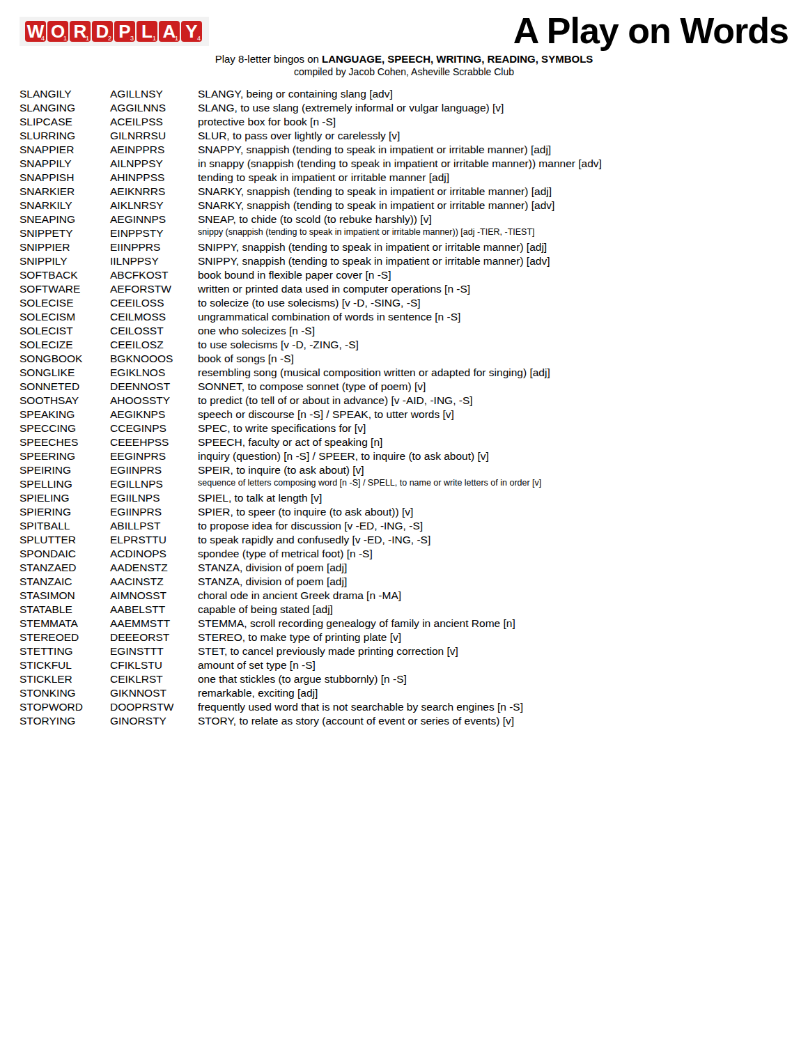W4 O1 R1 D2 P3 L1 A1 Y4
A Play on Words
Play 8-letter bingos on LANGUAGE, SPEECH, WRITING, READING, SYMBOLS
compiled by Jacob Cohen, Asheville Scrabble Club
| SLANGILY | AGILLNSY | SLANGY, being or containing slang [adv] |
| SLANGING | AGGILNNS | SLANG, to use slang (extremely informal or vulgar language) [v] |
| SLIPCASE | ACEILPSS | protective box for book [n -S] |
| SLURRING | GILNRRSU | SLUR, to pass over lightly or carelessly [v] |
| SNAPPIER | AEINPPRS | SNAPPY, snappish (tending to speak in impatient or irritable manner) [adj] |
| SNAPPILY | AILNPPSY | in snappy (snappish (tending to speak in impatient or irritable manner)) manner [adv] |
| SNAPPISH | AHINPPSS | tending to speak in impatient or irritable manner [adj] |
| SNARKIER | AEIKNRRS | SNARKY, snappish (tending to speak in impatient or irritable manner) [adj] |
| SNARKILY | AIKLNRSY | SNARKY, snappish (tending to speak in impatient or irritable manner) [adv] |
| SNEAPING | AEGINNPS | SNEAP, to chide (to scold (to rebuke harshly)) [v] |
| SNIPPETY | EINPPSTY | snippy (snappish (tending to speak in impatient or irritable manner)) [adj -TIER, -TIEST] |
| SNIPPIER | EIINPPRS | SNIPPY, snappish (tending to speak in impatient or irritable manner) [adj] |
| SNIPPILY | IILNPPSY | SNIPPY, snappish (tending to speak in impatient or irritable manner) [adv] |
| SOFTBACK | ABCFKOST | book bound in flexible paper cover [n -S] |
| SOFTWARE | AEFORSTW | written or printed data used in computer operations [n -S] |
| SOLECISE | CEEILOSS | to solecize (to use solecisms) [v -D, -SING, -S] |
| SOLECISM | CEILMOSS | ungrammatical combination of words in sentence [n -S] |
| SOLECIST | CEILOSST | one who solecizes [n -S] |
| SOLECIZE | CEEILOSZ | to use solecisms [v -D, -ZING, -S] |
| SONGBOOK | BGKNOOOS | book of songs [n -S] |
| SONGLIKE | EGIKLNOS | resembling song (musical composition written or adapted for singing) [adj] |
| SONNETED | DEENNOST | SONNET, to compose sonnet (type of poem) [v] |
| SOOTHSAY | AHOOSSTY | to predict (to tell of or about in advance) [v -AID, -ING, -S] |
| SPEAKING | AEGIKNPS | speech or discourse [n -S] / SPEAK, to utter words [v] |
| SPECCING | CCEGINPS | SPEC, to write specifications for [v] |
| SPEECHES | CEEEHPSS | SPEECH, faculty or act of speaking [n] |
| SPEERING | EEGINPRS | inquiry (question) [n -S] / SPEER, to inquire (to ask about) [v] |
| SPEIRING | EGIINPRS | SPEIR, to inquire (to ask about) [v] |
| SPELLING | EGILLNPS | sequence of letters composing word [n -S] / SPELL, to name or write letters of in order [v] |
| SPIELING | EGIILNPS | SPIEL, to talk at length [v] |
| SPIERING | EGIINPRS | SPIER, to speer (to inquire (to ask about)) [v] |
| SPITBALL | ABILLPST | to propose idea for discussion [v -ED, -ING, -S] |
| SPLUTTER | ELPRSTTU | to speak rapidly and confusedly [v -ED, -ING, -S] |
| SPONDAIC | ACDINOPS | spondee (type of metrical foot) [n -S] |
| STANZAED | AADENSTZ | STANZA, division of poem [adj] |
| STANZAIC | AACINSTZ | STANZA, division of poem [adj] |
| STASIMON | AIMNOSST | choral ode in ancient Greek drama [n -MA] |
| STATABLE | AABELSTT | capable of being stated [adj] |
| STEMMATA | AAEMMSTT | STEMMA, scroll recording genealogy of family in ancient Rome [n] |
| STEREOED | DEEEORST | STEREO, to make type of printing plate [v] |
| STETTING | EGINSTTT | STET, to cancel previously made printing correction [v] |
| STICKFUL | CFIKLSTU | amount of set type [n -S] |
| STICKLER | CEIKLRST | one that stickles (to argue stubbornly) [n -S] |
| STONKING | GIKNNOST | remarkable, exciting [adj] |
| STOPWORD | DOOPRSTW | frequently used word that is not searchable by search engines [n -S] |
| STORYING | GINORSTY | STORY, to relate as story (account of event or series of events) [v] |